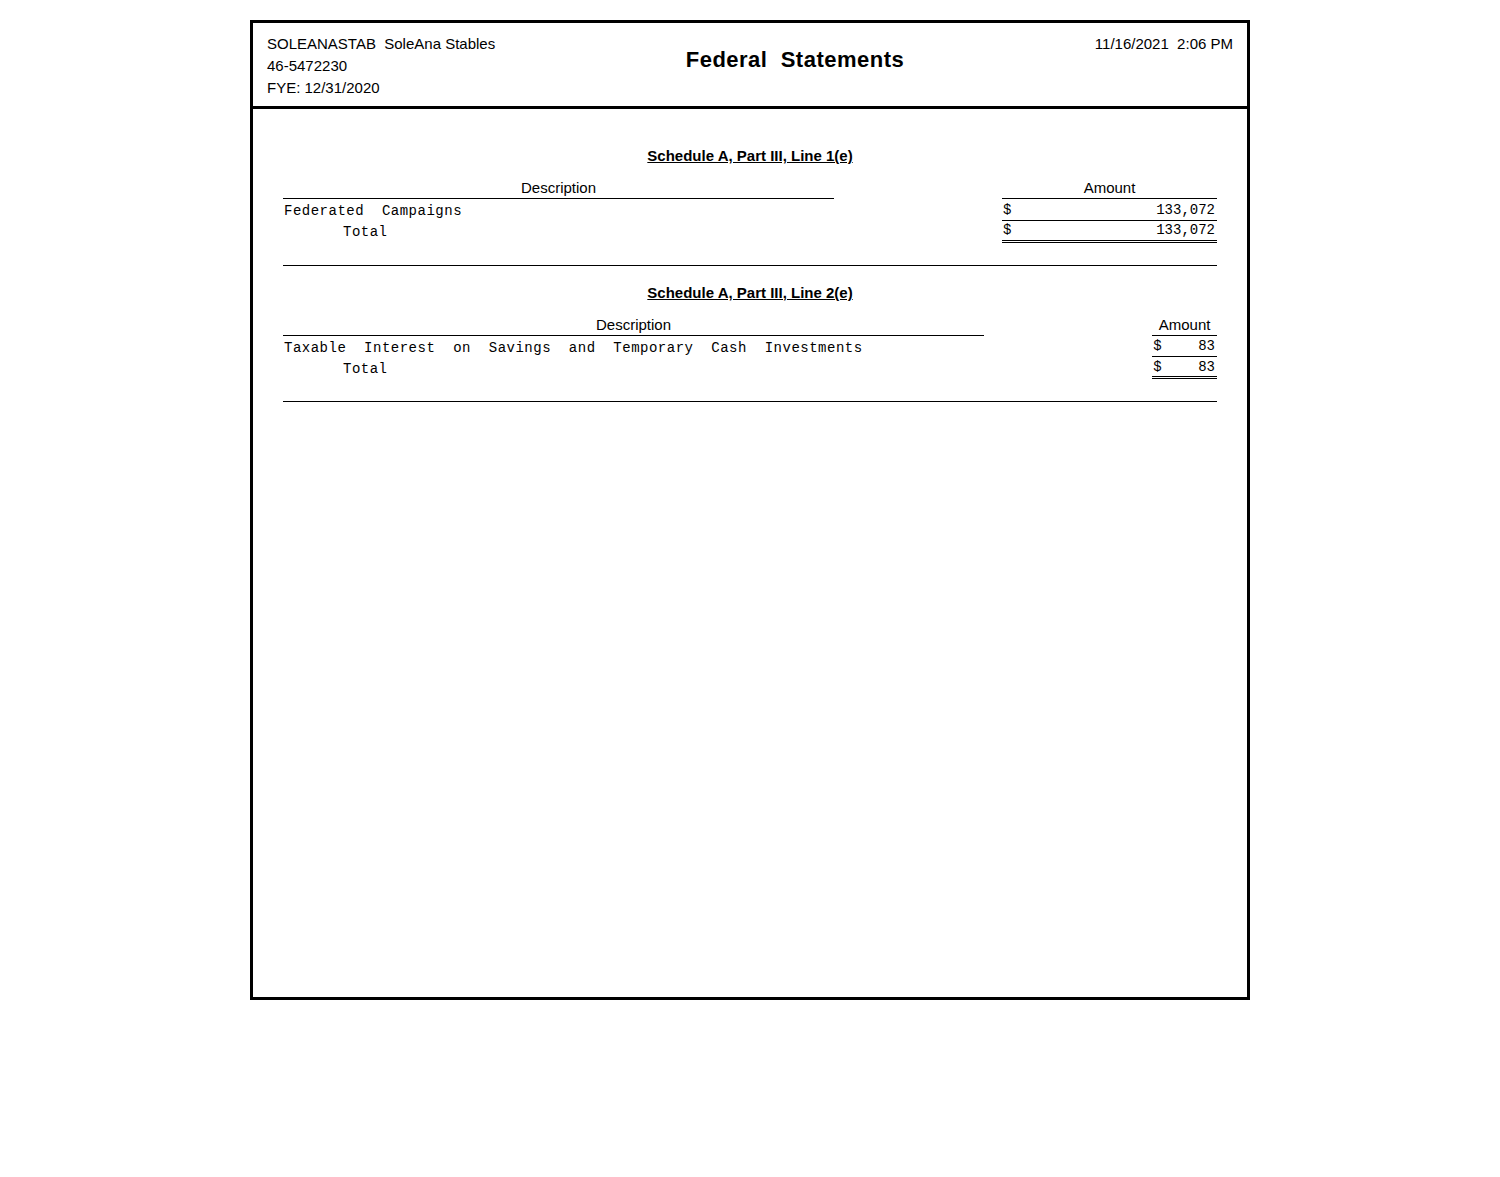SOLEANASTAB SoleAna Stables
46-5472230
FYE: 12/31/2020
Federal Statements
11/16/2021 2:06 PM
Schedule A, Part III, Line 1(e)
| Description | | Amount |
| --- | --- | --- |
| Federated Campaigns | | $ 133,072 |
| Total | | $ 133,072 |
Schedule A, Part III, Line 2(e)
| Description | | Amount |
| --- | --- | --- |
| Taxable Interest on Savings and Temporary Cash Investments | | $ 83 |
| Total | | $ 83 |